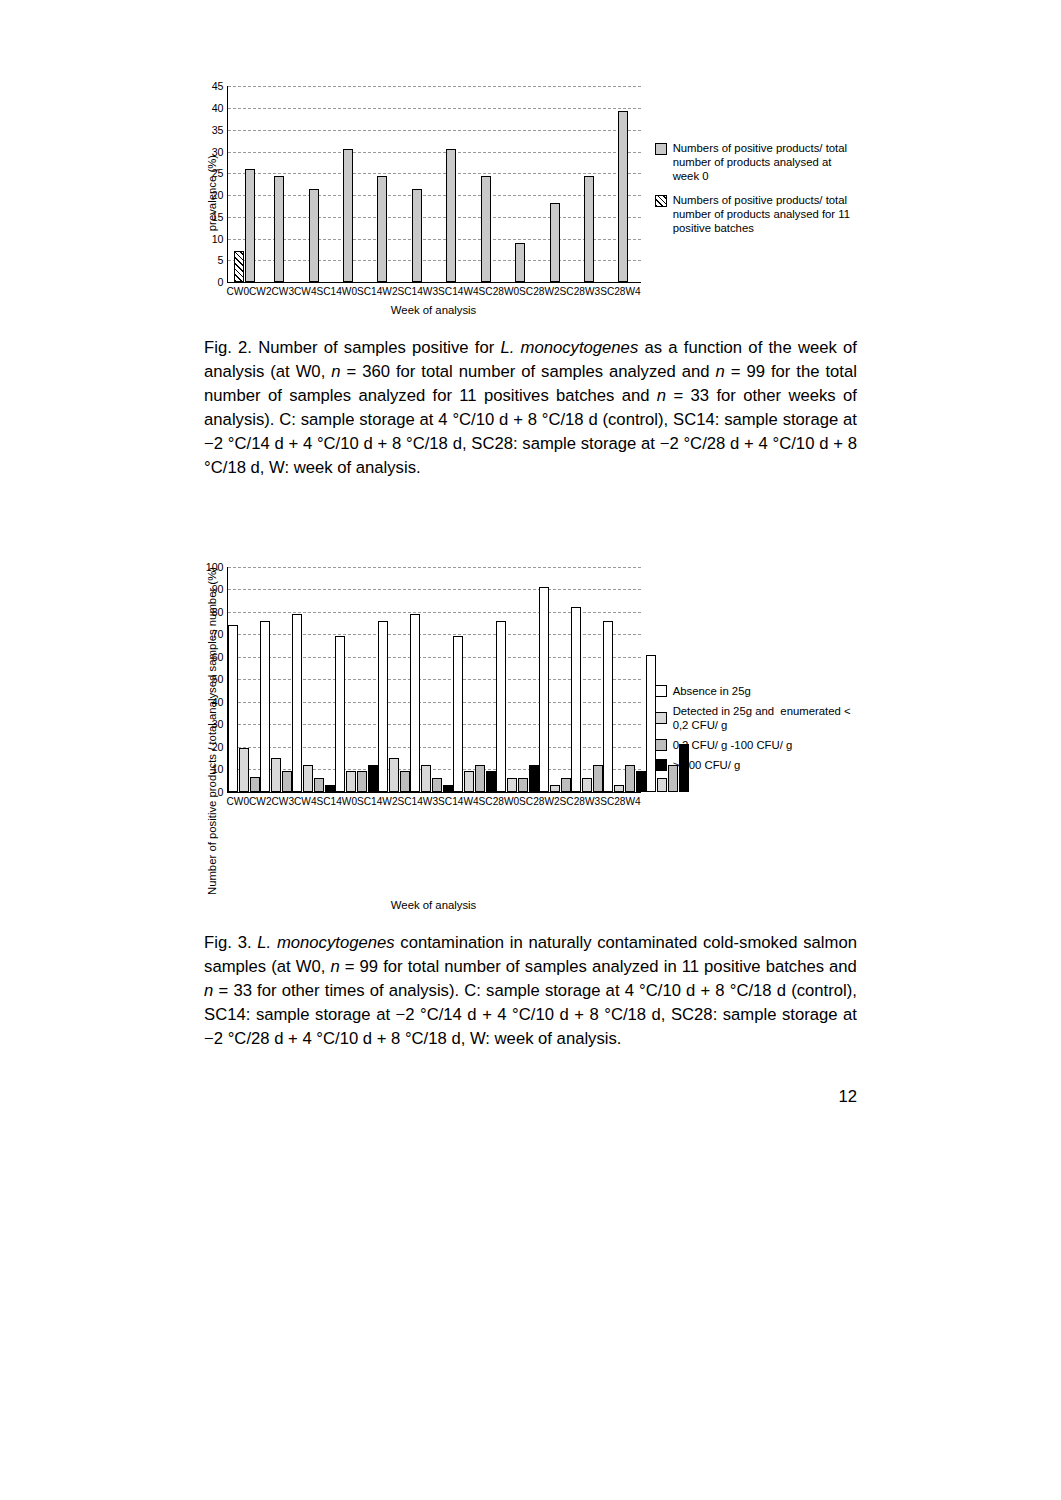prevalence (%)
45 40 35 30 25 20 15 10 5 0
CW0 CW2 CW3 CW4 SC14W0 SC14W2 SC14W3 SC14W4 SC28W0 SC28W2 SC28W3 SC28W4
Numbers of positive products/ total number of products analysed at week 0
Numbers of positive products/ total number of products analysed for 11 positive batches
Week of analysis
Fig. 2. Number of samples positive for L. monocytogenes as a function of the week of analysis (at W0, n = 360 for total number of samples analyzed and n = 99 for the total number of samples analyzed for 11 positives batches and n = 33 for other weeks of analysis). C: sample storage at 4 °C/10 d + 8 °C/18 d (control), SC14: sample storage at −2 °C/14 d + 4 °C/10 d + 8 °C/18 d, SC28: sample storage at −2 °C/28 d + 4 °C/10 d + 8 °C/18 d, W: week of analysis.
Number of positive products / total analysed samples number (%)
100 90 80 70 60 50 40 30 20 10 0
CW0 CW2 CW3 CW4 SC14W0 SC14W2 SC14W3 SC14W4 SC28W0 SC28W2 SC28W3 SC28W4
Absence in 25g
Detected in 25g and enumerated < 0,2 CFU/ g
0.2 CFU/ g -100 CFU/ g
> 100 CFU/ g
Week of analysis
Fig. 3. L. monocytogenes contamination in naturally contaminated cold-smoked salmon samples (at W0, n = 99 for total number of samples analyzed in 11 positive batches and n = 33 for other times of analysis). C: sample storage at 4 °C/10 d + 8 °C/18 d (control), SC14: sample storage at −2 °C/14 d + 4 °C/10 d + 8 °C/18 d, SC28: sample storage at −2 °C/28 d + 4 °C/10 d + 8 °C/18 d, W: week of analysis.
12